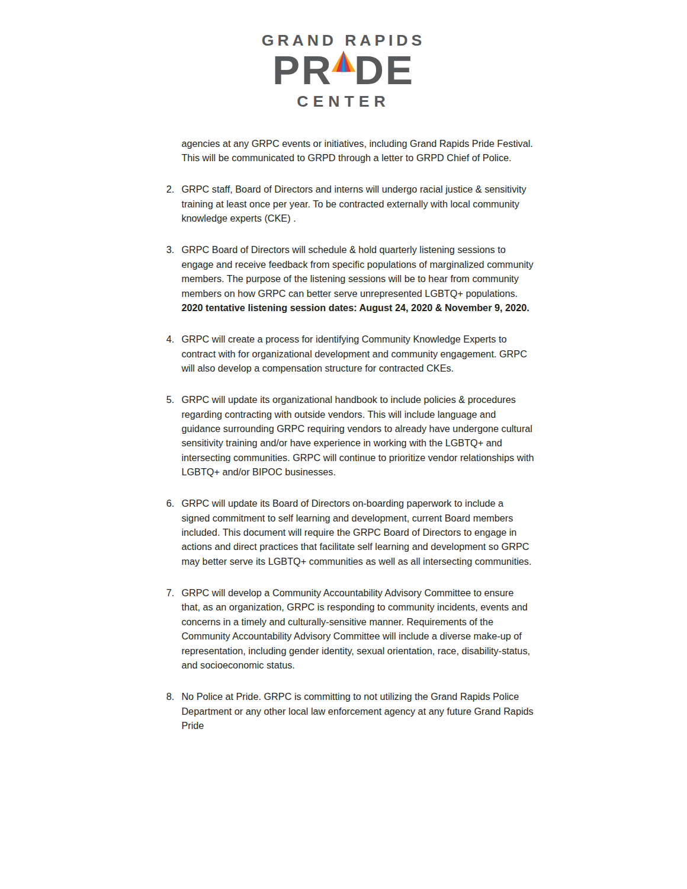GRAND RAPIDS
PR DE
CENTER
agencies at any GRPC events or initiatives, including Grand Rapids Pride Festival. This will be communicated to GRPD through a letter to GRPD Chief of Police.
GRPC staff, Board of Directors and interns will undergo racial justice & sensitivity training at least once per year. To be contracted externally with local community knowledge experts (CKE) .
GRPC Board of Directors will schedule & hold quarterly listening sessions to engage and receive feedback from specific populations of marginalized community members. The purpose of the listening sessions will be to hear from community members on how GRPC can better serve unrepresented LGBTQ+ populations. 2020 tentative listening session dates: August 24, 2020 & November 9, 2020.
GRPC will create a process for identifying Community Knowledge Experts to contract with for organizational development and community engagement. GRPC will also develop a compensation structure for contracted CKEs.
GRPC will update its organizational handbook to include policies & procedures regarding contracting with outside vendors. This will include language and guidance surrounding GRPC requiring vendors to already have undergone cultural sensitivity training and/or have experience in working with the LGBTQ+ and intersecting communities. GRPC will continue to prioritize vendor relationships with LGBTQ+ and/or BIPOC businesses.
GRPC will update its Board of Directors on-boarding paperwork to include a signed commitment to self learning and development, current Board members included. This document will require the GRPC Board of Directors to engage in actions and direct practices that facilitate self learning and development so GRPC may better serve its LGBTQ+ communities as well as all intersecting communities.
GRPC will develop a Community Accountability Advisory Committee to ensure that, as an organization, GRPC is responding to community incidents, events and concerns in a timely and culturally-sensitive manner. Requirements of the Community Accountability Advisory Committee will include a diverse make-up of representation, including gender identity, sexual orientation, race, disability-status, and socioeconomic status.
No Police at Pride. GRPC is committing to not utilizing the Grand Rapids Police Department or any other local law enforcement agency at any future Grand Rapids Pride